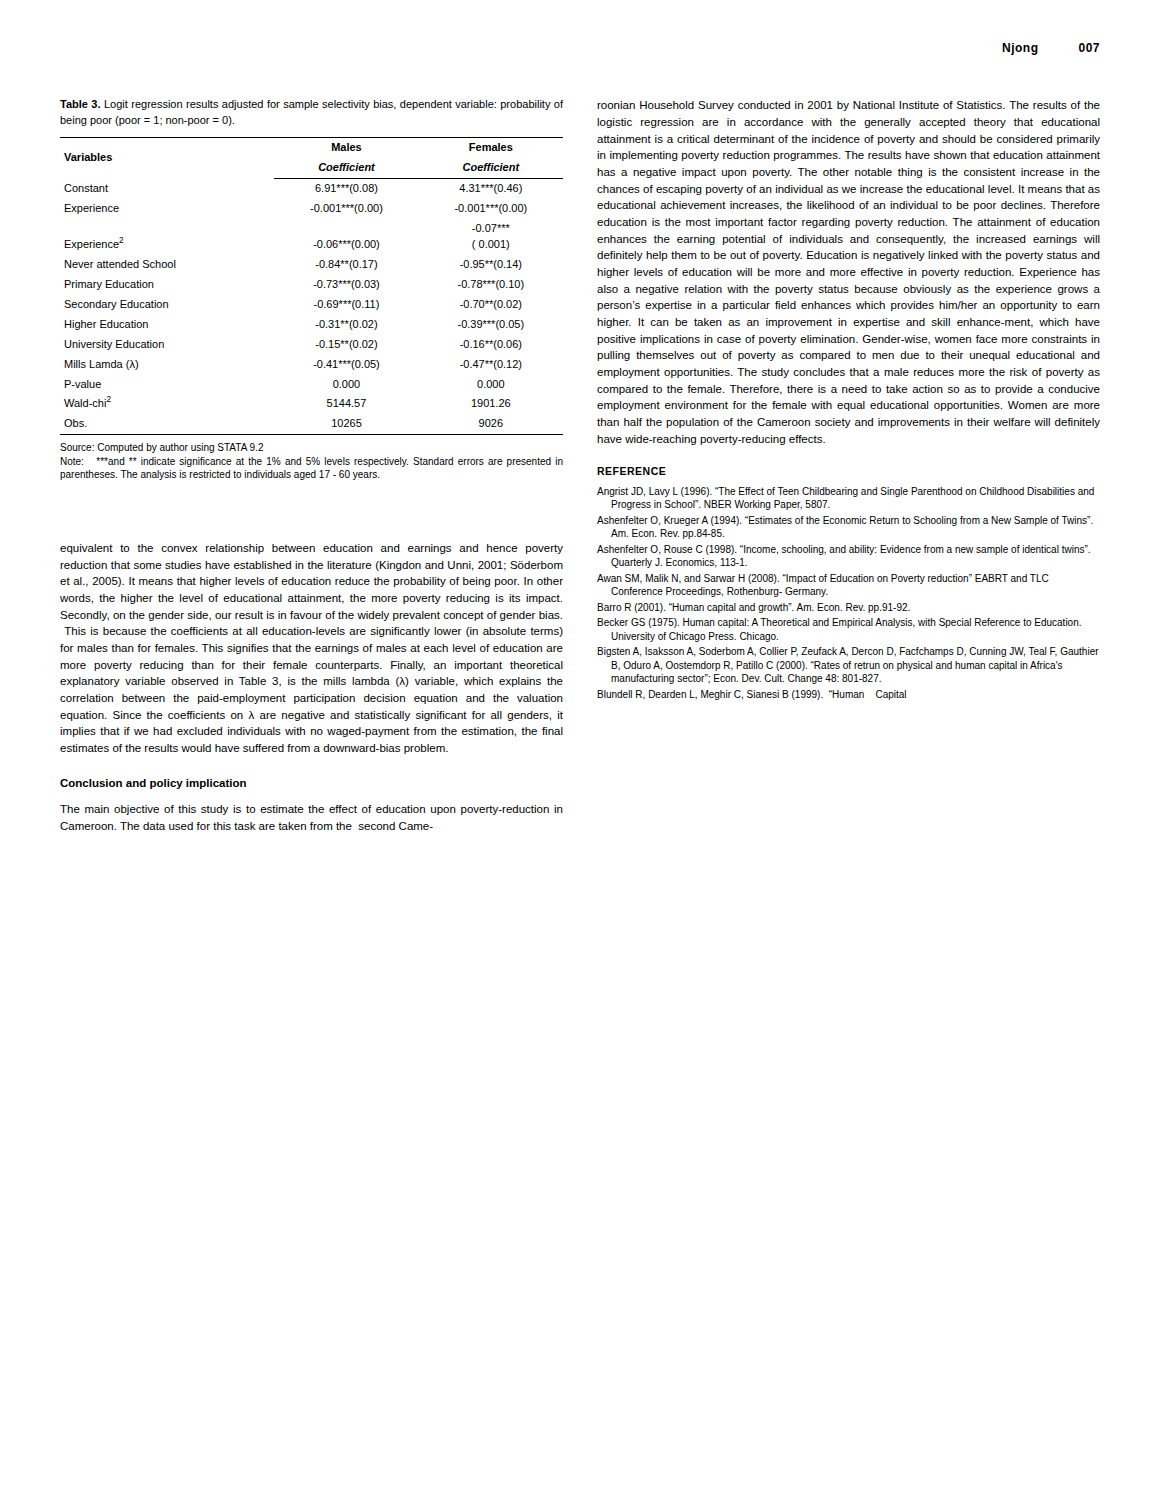Njong007
Table 3. Logit regression results adjusted for sample selectivity bias, dependent variable: probability of being poor (poor = 1; non-poor = 0).
| Variables | Males | Females |
| --- | --- | --- |
| Coefficient | Coefficient |
| Constant | 6.91***(0.08) | 4.31***(0.46) |
| Experience | -0.001***(0.00) | -0.001***(0.00) |
| Experience 2 | -0.06***(0.00) | -0.07*** ( 0.001) |
| Never attended School | -0.84**(0.17) | -0.95**(0.14) |
| Primary Education | -0.73***(0.03) | -0.78***(0.10) |
| Secondary Education | -0.69***(0.11) | -0.70**(0.02) |
| Higher Education | -0.31**(0.02) | -0.39***(0.05) |
| University Education | -0.15**(0.02) | -0.16**(0.06) |
| Mills Lamda (λ) | -0.41***(0.05) | -0.47**(0.12) |
| P-value | 0.000 | 0.000 |
| Wald-chi 2 | 5144.57 | 1901.26 |
| Obs. | 10265 | 9026 |
Source: Computed by author using STATA 9.2
Note: ***and ** indicate significance at the 1% and 5% levels respectively. Standard errors are presented in parentheses. The analysis is restricted to individuals aged 17 - 60 years.
equivalent to the convex relationship between education and earnings and hence poverty reduction that some studies have established in the literature (Kingdon and Unni, 2001; Söderbom et al., 2005). It means that higher levels of education reduce the probability of being poor. In other words, the higher the level of educational attainment, the more poverty reducing is its impact. Secondly, on the gender side, our result is in favour of the widely prevalent concept of gender bias. This is because the coefficients at all education-levels are significantly lower (in absolute terms) for males than for females. This signifies that the earnings of males at each level of education are more poverty reducing than for their female counterparts. Finally, an important theoretical explanatory variable observed in Table 3, is the mills lambda (λ) variable, which explains the correlation between the paid-employment participation decision equation and the valuation equation. Since the coefficients on λ are negative and statistically significant for all genders, it implies that if we had excluded individuals with no waged-payment from the estimation, the final estimates of the results would have suffered from a downward-bias problem.
Conclusion and policy implication
The main objective of this study is to estimate the effect of education upon poverty-reduction in Cameroon. The data used for this task are taken from the second Came-
roonian Household Survey conducted in 2001 by National Institute of Statistics. The results of the logistic regression are in accordance with the generally accepted theory that educational attainment is a critical determinant of the incidence of poverty and should be considered primarily in implementing poverty reduction programmes. The results have shown that education attainment has a negative impact upon poverty. The other notable thing is the consistent increase in the chances of escaping poverty of an individual as we increase the educational level. It means that as educational achievement increases, the likelihood of an individual to be poor declines. Therefore education is the most important factor regarding poverty reduction. The attainment of education enhances the earning potential of individuals and consequently, the increased earnings will definitely help them to be out of poverty. Education is negatively linked with the poverty status and higher levels of education will be more and more effective in poverty reduction. Experience has also a negative relation with the poverty status because obviously as the experience grows a person’s expertise in a particular field enhances which provides him/her an opportunity to earn higher. It can be taken as an improvement in expertise and skill enhance-ment, which have positive implications in case of poverty elimination. Gender-wise, women face more constraints in pulling themselves out of poverty as compared to men due to their unequal educational and employment opportunities. The study concludes that a male reduces more the risk of poverty as compared to the female. Therefore, there is a need to take action so as to provide a conducive employment environment for the female with equal educational opportunities. Women are more than half the population of the Cameroon society and improvements in their welfare will definitely have wide-reaching poverty-reducing effects.
REFERENCE
Angrist JD, Lavy L (1996). “The Effect of Teen Childbearing and Single Parenthood on Childhood Disabilities and Progress in School”. NBER Working Paper, 5807.
Ashenfelter O, Krueger A (1994). “Estimates of the Economic Return to Schooling from a New Sample of Twins”. Am. Econ. Rev. pp.84-85.
Ashenfelter O, Rouse C (1998). “Income, schooling, and ability: Evidence from a new sample of identical twins”. Quarterly J. Economics, 113-1.
Awan SM, Malik N, and Sarwar H (2008). “Impact of Education on Poverty reduction” EABRT and TLC Conference Proceedings, Rothenburg- Germany.
Barro R (2001). “Human capital and growth”. Am. Econ. Rev. pp.91-92.
Becker GS (1975). Human capital: A Theoretical and Empirical Analysis, with Special Reference to Education. University of Chicago Press. Chicago.
Bigsten A, Isaksson A, Soderbom A, Collier P, Zeufack A, Dercon D, Facfchamps D, Cunning JW, Teal F, Gauthier B, Oduro A, Oostemdorp R, Patillo C (2000). “Rates of retrun on physical and human capital in Africa's manufacturing sector”; Econ. Dev. Cult. Change 48: 801-827.
Blundell R, Dearden L, Meghir C, Sianesi B (1999). “Human Capital